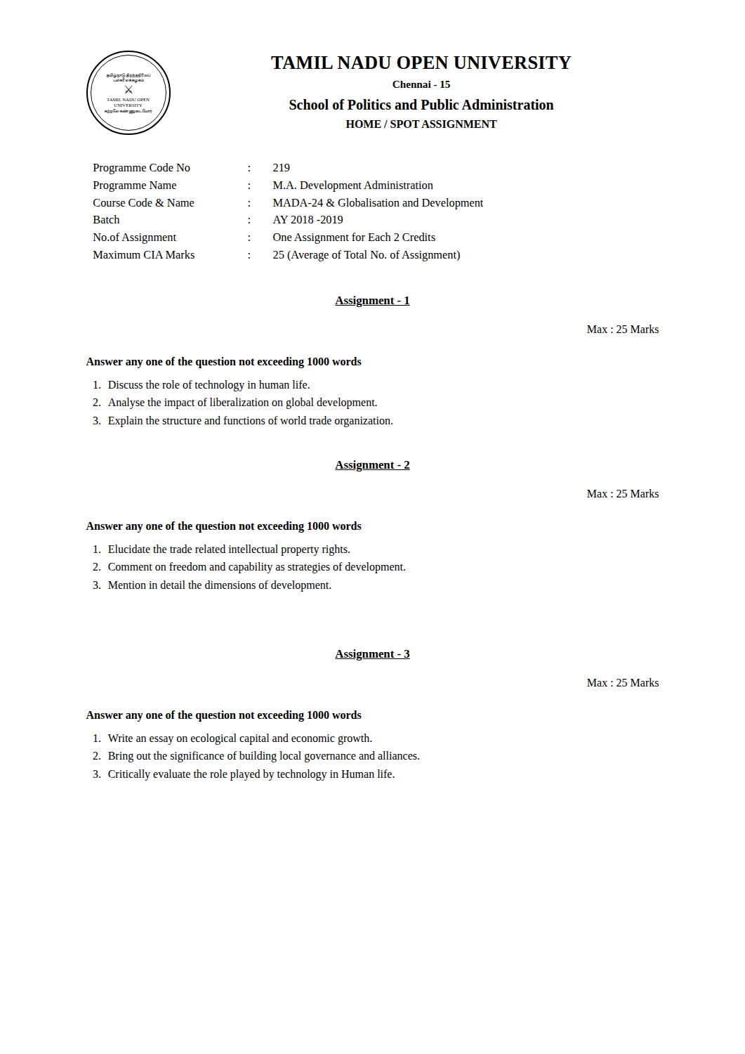தமிழ்நாடு திறந்தநிலைப் பல்கலைக்கழகம்
⚔
TAMIL NADU OPEN UNIVERSITY
கற்றலே கண்ணுடையோர்
TAMIL NADU OPEN UNIVERSITY
Chennai - 15
School of Politics and Public Administration
HOME / SPOT ASSIGNMENT
| Programme Code No | : | 219 |
| Programme Name | : | M.A. Development Administration |
| Course Code & Name | : | MADA-24 & Globalisation and Development |
| Batch | : | AY 2018 -2019 |
| No.of Assignment | : | One Assignment for Each 2 Credits |
| Maximum CIA Marks | : | 25 (Average of Total No. of Assignment) |
Assignment - 1
Max : 25 Marks
Answer any one of the question not exceeding 1000 words
Discuss the role of technology in human life.
Analyse the impact of liberalization on global development.
Explain the structure and functions of world trade organization.
Assignment - 2
Max : 25 Marks
Answer any one of the question not exceeding 1000 words
Elucidate the trade related intellectual property rights.
Comment on freedom and capability as strategies of development.
Mention in detail the dimensions of development.
Assignment - 3
Max : 25 Marks
Answer any one of the question not exceeding 1000 words
Write an essay on ecological capital and economic growth.
Bring out the significance of building local governance and alliances.
Critically evaluate the role played by technology in Human life.